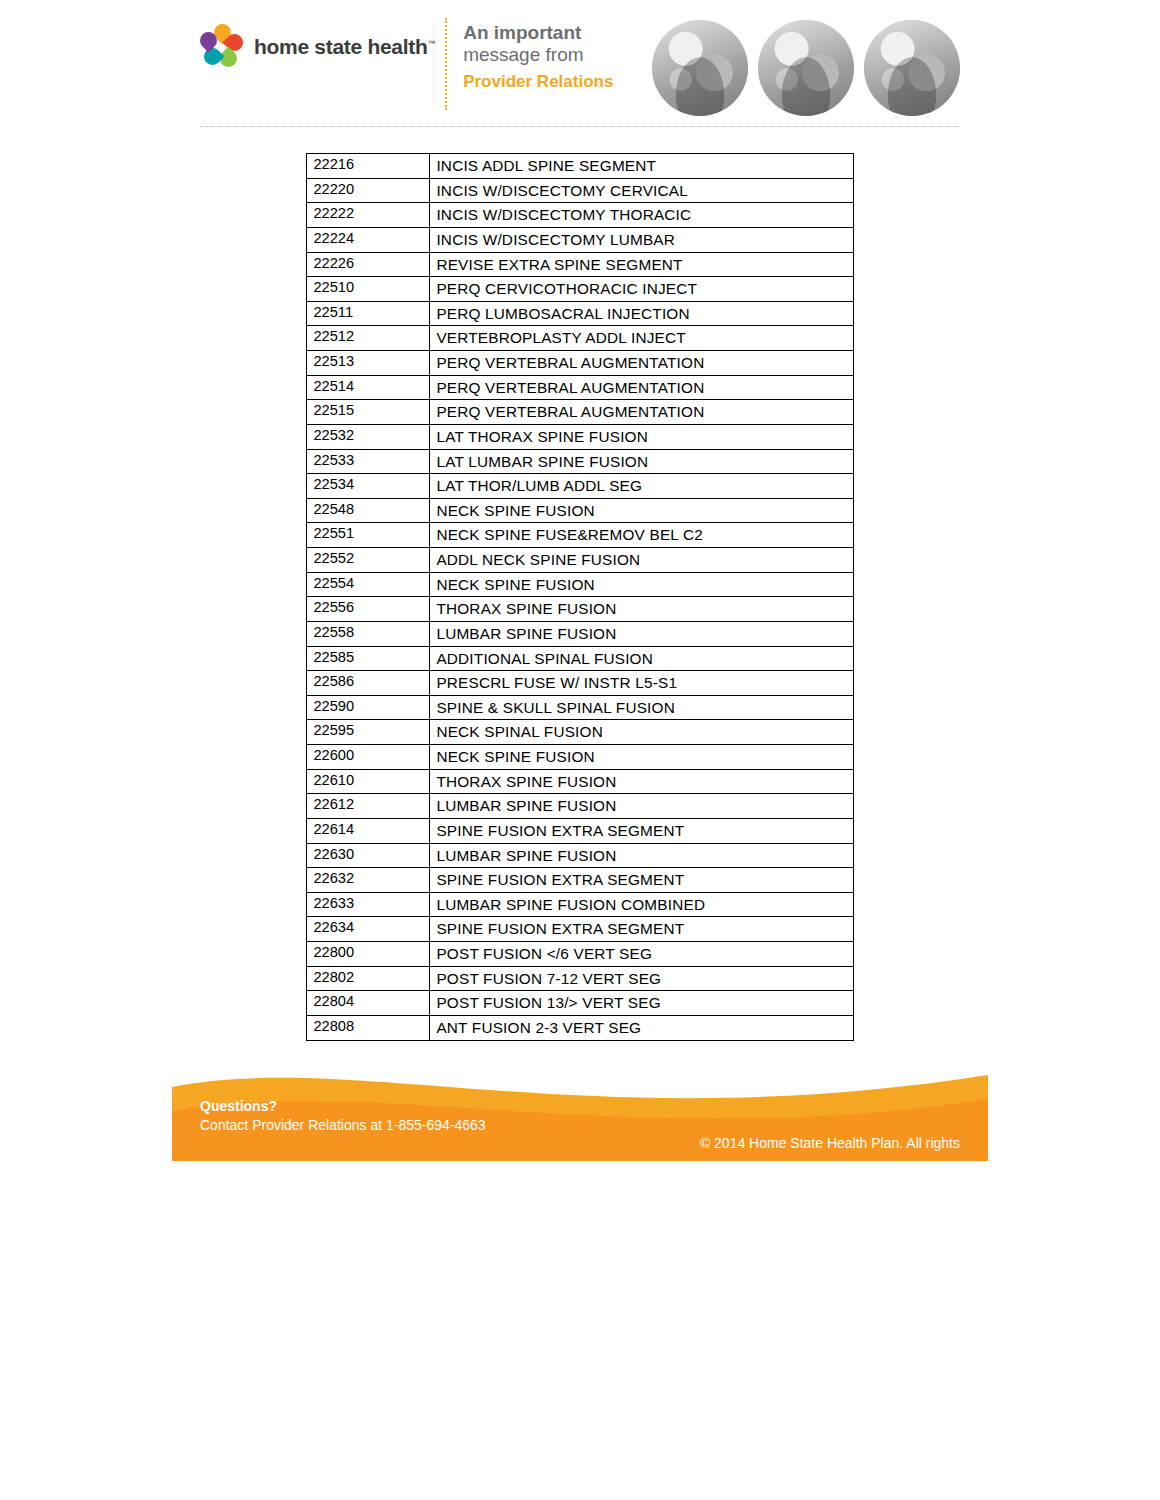home state health™
An important
message from
Provider Relations
| 22216 | INCIS ADDL SPINE SEGMENT |
| 22220 | INCIS W/DISCECTOMY CERVICAL |
| 22222 | INCIS W/DISCECTOMY THORACIC |
| 22224 | INCIS W/DISCECTOMY LUMBAR |
| 22226 | REVISE EXTRA SPINE SEGMENT |
| 22510 | PERQ CERVICOTHORACIC INJECT |
| 22511 | PERQ LUMBOSACRAL INJECTION |
| 22512 | VERTEBROPLASTY ADDL INJECT |
| 22513 | PERQ VERTEBRAL AUGMENTATION |
| 22514 | PERQ VERTEBRAL AUGMENTATION |
| 22515 | PERQ VERTEBRAL AUGMENTATION |
| 22532 | LAT THORAX SPINE FUSION |
| 22533 | LAT LUMBAR SPINE FUSION |
| 22534 | LAT THOR/LUMB ADDL SEG |
| 22548 | NECK SPINE FUSION |
| 22551 | NECK SPINE FUSE&REMOV BEL C2 |
| 22552 | ADDL NECK SPINE FUSION |
| 22554 | NECK SPINE FUSION |
| 22556 | THORAX SPINE FUSION |
| 22558 | LUMBAR SPINE FUSION |
| 22585 | ADDITIONAL SPINAL FUSION |
| 22586 | PRESCRL FUSE W/ INSTR L5-S1 |
| 22590 | SPINE & SKULL SPINAL FUSION |
| 22595 | NECK SPINAL FUSION |
| 22600 | NECK SPINE FUSION |
| 22610 | THORAX SPINE FUSION |
| 22612 | LUMBAR SPINE FUSION |
| 22614 | SPINE FUSION EXTRA SEGMENT |
| 22630 | LUMBAR SPINE FUSION |
| 22632 | SPINE FUSION EXTRA SEGMENT |
| 22633 | LUMBAR SPINE FUSION COMBINED |
| 22634 | SPINE FUSION EXTRA SEGMENT |
| 22800 | POST FUSION </6 VERT SEG |
| 22802 | POST FUSION 7-12 VERT SEG |
| 22804 | POST FUSION 13/> VERT SEG |
| 22808 | ANT FUSION 2-3 VERT SEG |
Questions?
Contact Provider Relations at 1-855-694-4663
© 2014 Home State Health Plan. All rights